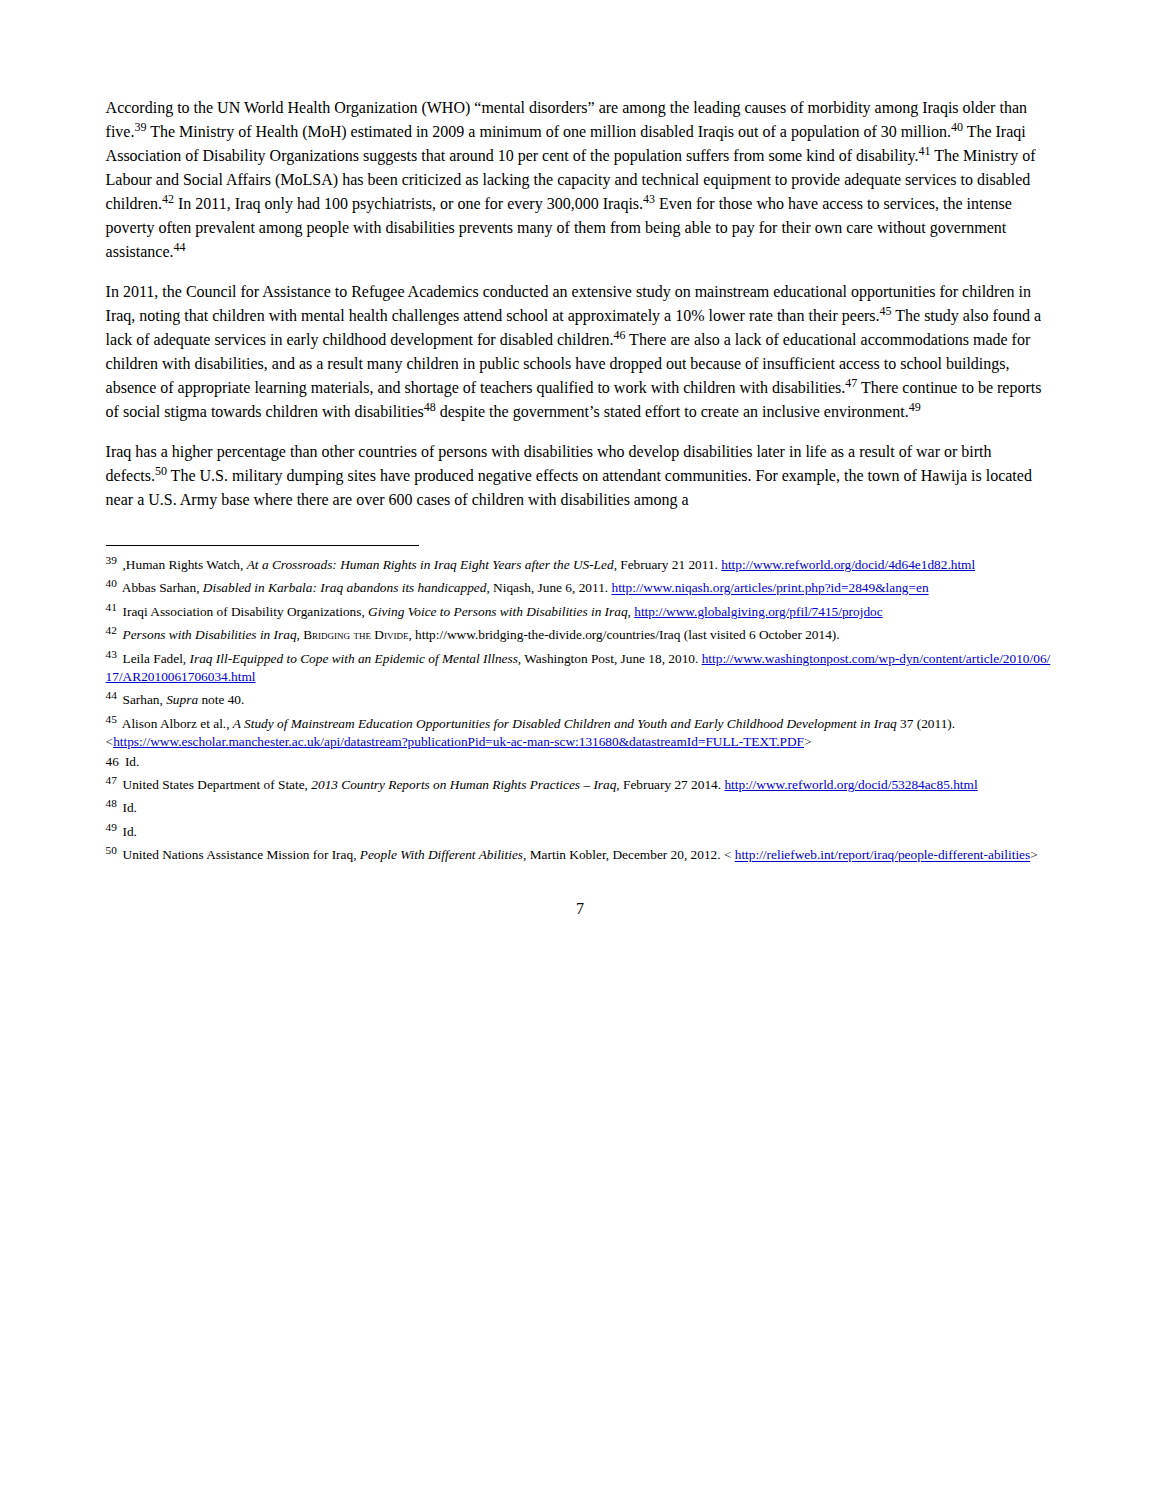According to the UN World Health Organization (WHO) “mental disorders” are among the leading causes of morbidity among Iraqis older than five.39 The Ministry of Health (MoH) estimated in 2009 a minimum of one million disabled Iraqis out of a population of 30 million.40 The Iraqi Association of Disability Organizations suggests that around 10 per cent of the population suffers from some kind of disability.41 The Ministry of Labour and Social Affairs (MoLSA) has been criticized as lacking the capacity and technical equipment to provide adequate services to disabled children.42 In 2011, Iraq only had 100 psychiatrists, or one for every 300,000 Iraqis.43 Even for those who have access to services, the intense poverty often prevalent among people with disabilities prevents many of them from being able to pay for their own care without government assistance.44
In 2011, the Council for Assistance to Refugee Academics conducted an extensive study on mainstream educational opportunities for children in Iraq, noting that children with mental health challenges attend school at approximately a 10% lower rate than their peers.45 The study also found a lack of adequate services in early childhood development for disabled children.46 There are also a lack of educational accommodations made for children with disabilities, and as a result many children in public schools have dropped out because of insufficient access to school buildings, absence of appropriate learning materials, and shortage of teachers qualified to work with children with disabilities.47 There continue to be reports of social stigma towards children with disabilities48 despite the government’s stated effort to create an inclusive environment.49
Iraq has a higher percentage than other countries of persons with disabilities who develop disabilities later in life as a result of war or birth defects.50 The U.S. military dumping sites have produced negative effects on attendant communities. For example, the town of Hawija is located near a U.S. Army base where there are over 600 cases of children with disabilities among a
39 ,Human Rights Watch, At a Crossroads: Human Rights in Iraq Eight Years after the US-Led, February 21 2011. http://www.refworld.org/docid/4d64e1d82.html
40 Abbas Sarhan, Disabled in Karbala: Iraq abandons its handicapped, Niqash, June 6, 2011. http://www.niqash.org/articles/print.php?id=2849&lang=en
41 Iraqi Association of Disability Organizations, Giving Voice to Persons with Disabilities in Iraq, http://www.globalgiving.org/pfil/7415/projdoc
42 Persons with Disabilities in Iraq, Bridging the Divide, http://www.bridging-the-divide.org/countries/Iraq (last visited 6 October 2014).
43 Leila Fadel, Iraq Ill-Equipped to Cope with an Epidemic of Mental Illness, Washington Post, June 18, 2010. http://www.washingtonpost.com/wp-dyn/content/article/2010/06/17/AR2010061706034.html
44 Sarhan, Supra note 40.
45 Alison Alborz et al., A Study of Mainstream Education Opportunities for Disabled Children and Youth and Early Childhood Development in Iraq 37 (2011).
<https://www.escholar.manchester.ac.uk/api/datastream?publicationPid=uk-ac-man-scw:131680&datastreamId=FULL-TEXT.PDF>
46 Id.
47 United States Department of State, 2013 Country Reports on Human Rights Practices – Iraq, February 27 2014. http://www.refworld.org/docid/53284ac85.html
48 Id.
49 Id.
50 United Nations Assistance Mission for Iraq, People With Different Abilities, Martin Kobler, December 20, 2012. < http://reliefweb.int/report/iraq/people-different-abilities>
7